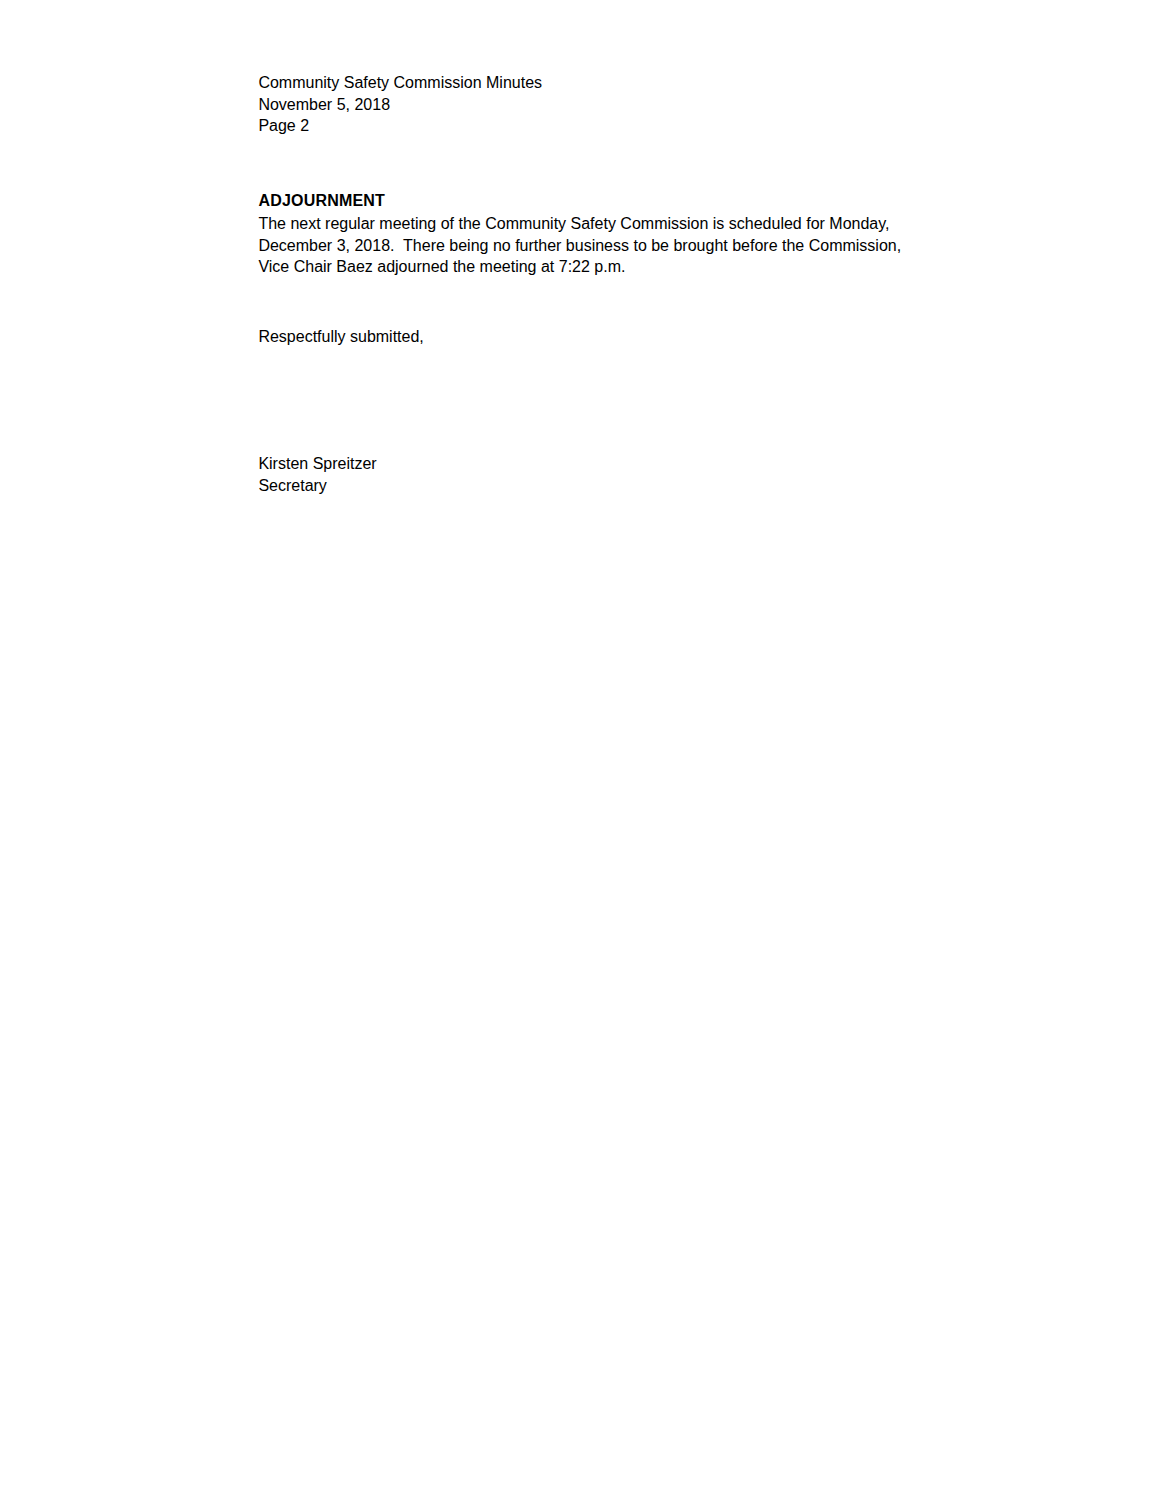Community Safety Commission Minutes
November 5, 2018
Page 2
ADJOURNMENT
The next regular meeting of the Community Safety Commission is scheduled for Monday, December 3, 2018. There being no further business to be brought before the Commission, Vice Chair Baez adjourned the meeting at 7:22 p.m.
Respectfully submitted,
Kirsten Spreitzer
Secretary